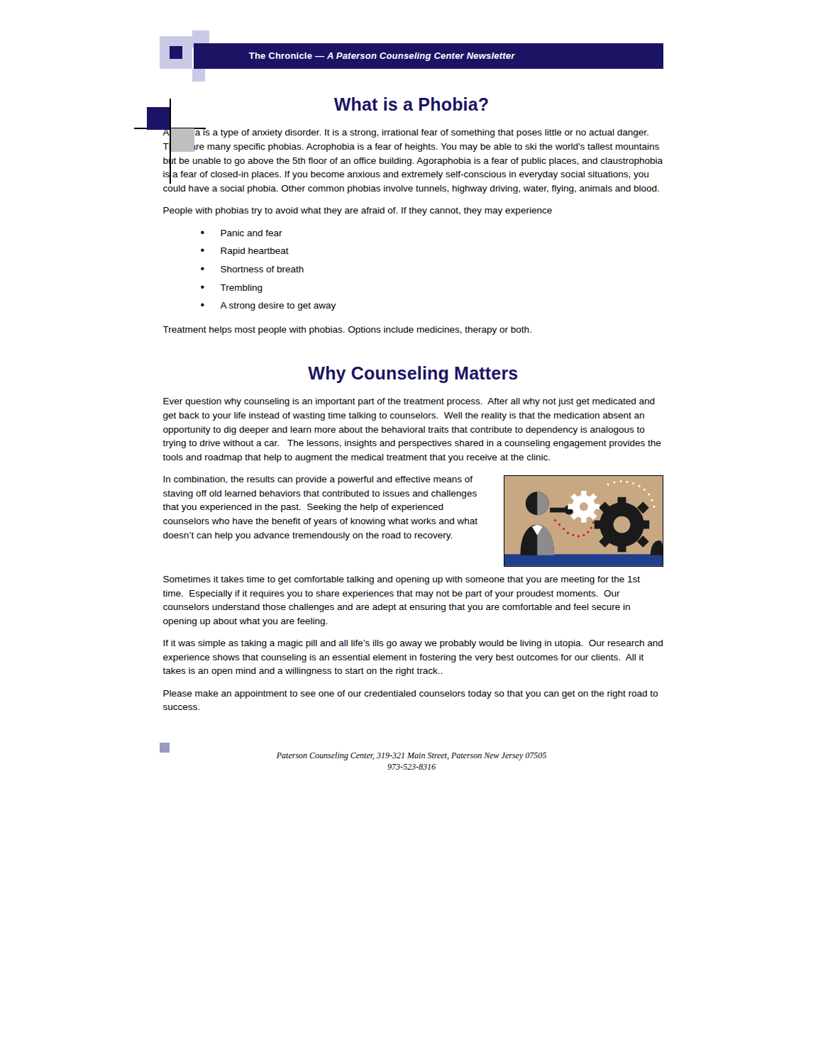The Chronicle — A Paterson Counseling Center Newsletter
What is a Phobia?
A phobia is a type of anxiety disorder. It is a strong, irrational fear of something that poses little or no actual danger. There are many specific phobias. Acrophobia is a fear of heights. You may be able to ski the world's tallest mountains but be unable to go above the 5th floor of an office building. Agoraphobia is a fear of public places, and claustrophobia is a fear of closed-in places. If you become anxious and extremely self-conscious in everyday social situations, you could have a social phobia. Other common phobias involve tunnels, highway driving, water, flying, animals and blood.
People with phobias try to avoid what they are afraid of. If they cannot, they may experience
Panic and fear
Rapid heartbeat
Shortness of breath
Trembling
A strong desire to get away
Treatment helps most people with phobias. Options include medicines, therapy or both.
Why Counseling Matters
Ever question why counseling is an important part of the treatment process. After all why not just get medicated and get back to your life instead of wasting time talking to counselors. Well the reality is that the medication absent an opportunity to dig deeper and learn more about the behavioral traits that contribute to dependency is analogous to trying to drive without a car. The lessons, insights and perspectives shared in a counseling engagement provides the tools and roadmap that help to augment the medical treatment that you receive at the clinic.
In combination, the results can provide a powerful and effective means of staving off old learned behaviors that contributed to issues and challenges that you experienced in the past. Seeking the help of experienced counselors who have the benefit of years of knowing what works and what doesn’t can help you advance tremendously on the road to recovery.
Sometimes it takes time to get comfortable talking and opening up with someone that you are meeting for the 1st time. Especially if it requires you to share experiences that may not be part of your proudest moments. Our counselors understand those challenges and are adept at ensuring that you are comfortable and feel secure in opening up about what you are feeling.
If it was simple as taking a magic pill and all life’s ills go away we probably would be living in utopia. Our research and experience shows that counseling is an essential element in fostering the very best outcomes for our clients. All it takes is an open mind and a willingness to start on the right track..
Please make an appointment to see one of our credentialed counselors today so that you can get on the right road to success.
Paterson Counseling Center, 319-321 Main Street, Paterson New Jersey 07505
973-523-8316